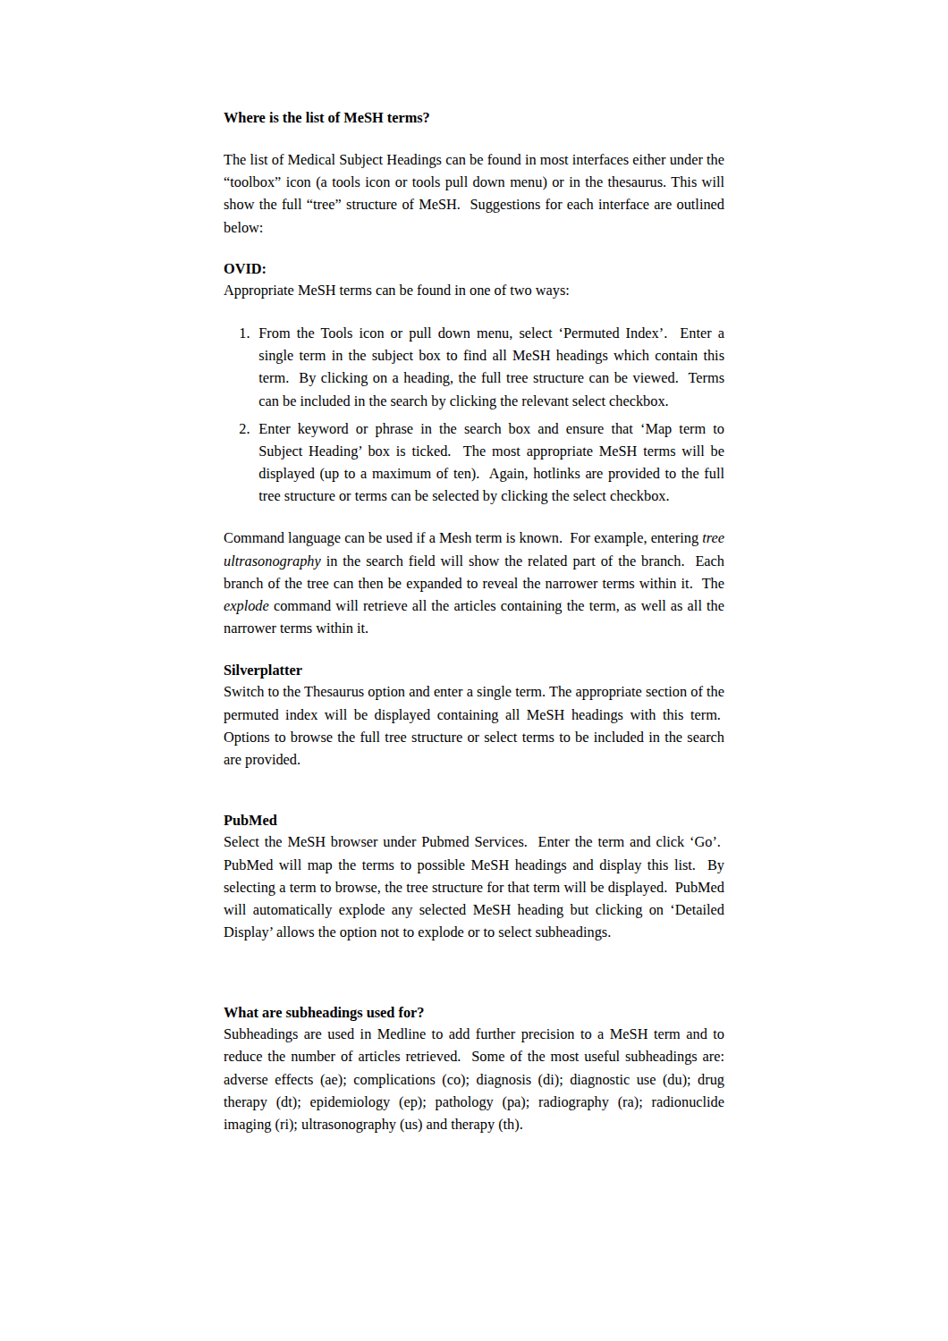Where is the list of MeSH terms?
The list of Medical Subject Headings can be found in most interfaces either under the “toolbox” icon (a tools icon or tools pull down menu) or in the thesaurus. This will show the full “tree” structure of MeSH. Suggestions for each interface are outlined below:
OVID:
Appropriate MeSH terms can be found in one of two ways:
From the Tools icon or pull down menu, select ‘Permuted Index’. Enter a single term in the subject box to find all MeSH headings which contain this term. By clicking on a heading, the full tree structure can be viewed. Terms can be included in the search by clicking the relevant select checkbox.
Enter keyword or phrase in the search box and ensure that ‘Map term to Subject Heading’ box is ticked. The most appropriate MeSH terms will be displayed (up to a maximum of ten). Again, hotlinks are provided to the full tree structure or terms can be selected by clicking the select checkbox.
Command language can be used if a Mesh term is known. For example, entering tree ultrasonography in the search field will show the related part of the branch. Each branch of the tree can then be expanded to reveal the narrower terms within it. The explode command will retrieve all the articles containing the term, as well as all the narrower terms within it.
Silverplatter
Switch to the Thesaurus option and enter a single term. The appropriate section of the permuted index will be displayed containing all MeSH headings with this term. Options to browse the full tree structure or select terms to be included in the search are provided.
PubMed
Select the MeSH browser under Pubmed Services. Enter the term and click ‘Go’. PubMed will map the terms to possible MeSH headings and display this list. By selecting a term to browse, the tree structure for that term will be displayed. PubMed will automatically explode any selected MeSH heading but clicking on ‘Detailed Display’ allows the option not to explode or to select subheadings.
What are subheadings used for?
Subheadings are used in Medline to add further precision to a MeSH term and to reduce the number of articles retrieved. Some of the most useful subheadings are: adverse effects (ae); complications (co); diagnosis (di); diagnostic use (du); drug therapy (dt); epidemiology (ep); pathology (pa); radiography (ra); radionuclide imaging (ri); ultrasonography (us) and therapy (th).